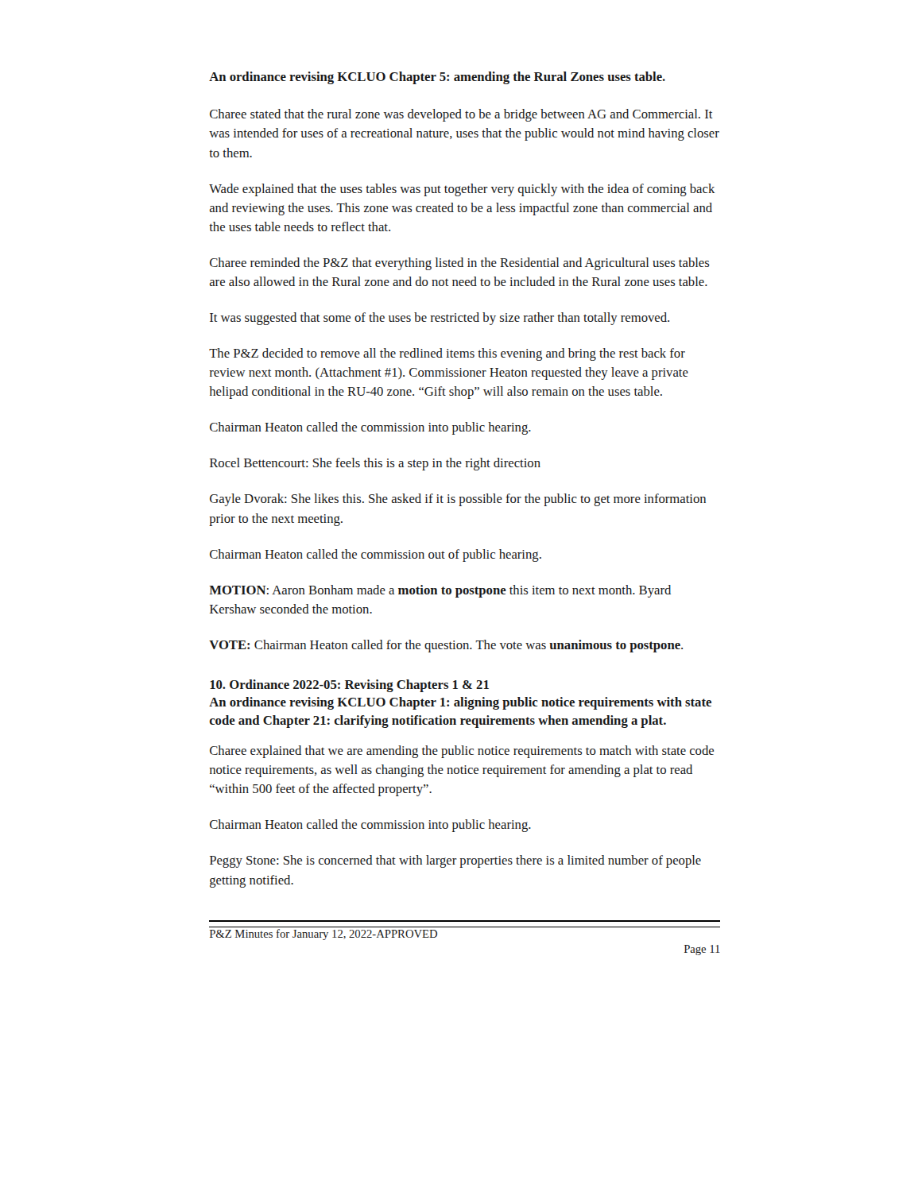An ordinance revising KCLUO Chapter 5: amending the Rural Zones uses table.
Charee stated that the rural zone was developed to be a bridge between AG and Commercial. It was intended for uses of a recreational nature, uses that the public would not mind having closer to them.
Wade explained that the uses tables was put together very quickly with the idea of coming back and reviewing the uses. This zone was created to be a less impactful zone than commercial and the uses table needs to reflect that.
Charee reminded the P&Z that everything listed in the Residential and Agricultural uses tables are also allowed in the Rural zone and do not need to be included in the Rural zone uses table.
It was suggested that some of the uses be restricted by size rather than totally removed.
The P&Z decided to remove all the redlined items this evening and bring the rest back for review next month. (Attachment #1). Commissioner Heaton requested they leave a private helipad conditional in the RU-40 zone. “Gift shop” will also remain on the uses table.
Chairman Heaton called the commission into public hearing.
Rocel Bettencourt: She feels this is a step in the right direction
Gayle Dvorak: She likes this. She asked if it is possible for the public to get more information prior to the next meeting.
Chairman Heaton called the commission out of public hearing.
MOTION: Aaron Bonham made a motion to postpone this item to next month. Byard Kershaw seconded the motion.
VOTE: Chairman Heaton called for the question. The vote was unanimous to postpone.
10. Ordinance 2022-05: Revising Chapters 1 & 21
An ordinance revising KCLUO Chapter 1: aligning public notice requirements with state code and Chapter 21: clarifying notification requirements when amending a plat.
Charee explained that we are amending the public notice requirements to match with state code notice requirements, as well as changing the notice requirement for amending a plat to read “within 500 feet of the affected property”.
Chairman Heaton called the commission into public hearing.
Peggy Stone: She is concerned that with larger properties there is a limited number of people getting notified.
P&Z Minutes for January 12, 2022-APPROVED
Page 11